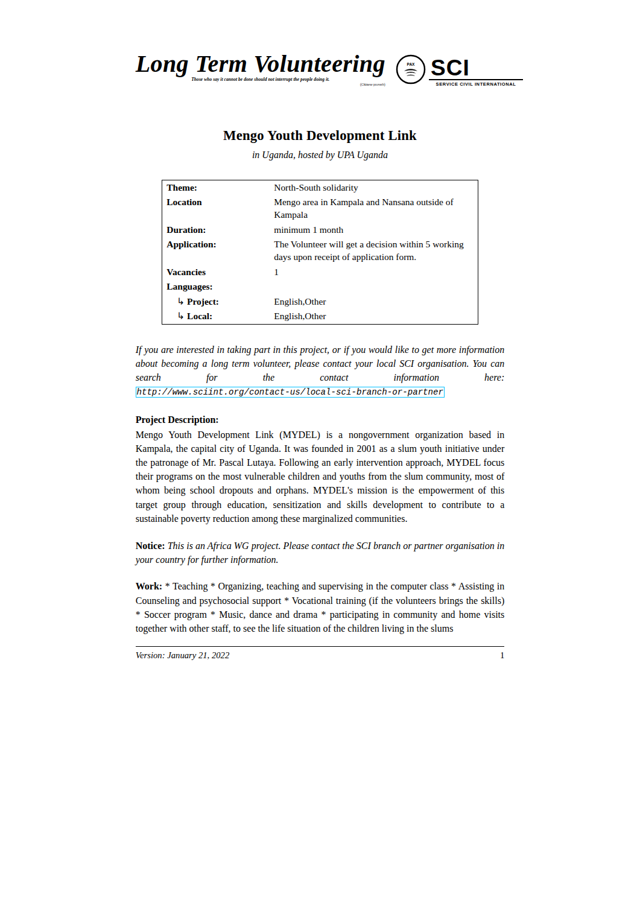Long Term Volunteering
Those who say it cannot be done should not interrupt the people doing it. (Chinese proverb)
PAX SCI SERVICE CIVIL INTERNATIONAL
Mengo Youth Development Link
in Uganda, hosted by UPA Uganda
| Theme: | North-South solidarity |
| Location | Mengo area in Kampala and Nansana outside of Kampala |
| Duration: | minimum 1 month |
| Application: | The Volunteer will get a decision within 5 working days upon receipt of application form. |
| Vacancies | 1 |
| Languages: | |
| ↳ Project: | English,Other |
| ↳ Local: | English,Other |
If you are interested in taking part in this project, or if you would like to get more information about becoming a long term volunteer, please contact your local SCI organisation. You can search for the contact information here: http://www.sciint.org/contact-us/local-sci-branch-or-partner
Project Description:
Mengo Youth Development Link (MYDEL) is a nongovernment organization based in Kampala, the capital city of Uganda. It was founded in 2001 as a slum youth initiative under the patronage of Mr. Pascal Lutaya. Following an early intervention approach, MYDEL focus their programs on the most vulnerable children and youths from the slum community, most of whom being school dropouts and orphans. MYDEL's mission is the empowerment of this target group through education, sensitization and skills development to contribute to a sustainable poverty reduction among these marginalized communities.
Notice: This is an Africa WG project. Please contact the SCI branch or partner organisation in your country for further information.
Work: * Teaching * Organizing, teaching and supervising in the computer class * Assisting in Counseling and psychosocial support * Vocational training (if the volunteers brings the skills) * Soccer program * Music, dance and drama * participating in community and home visits together with other staff, to see the life situation of the children living in the slums
Version: January 21, 2022 1